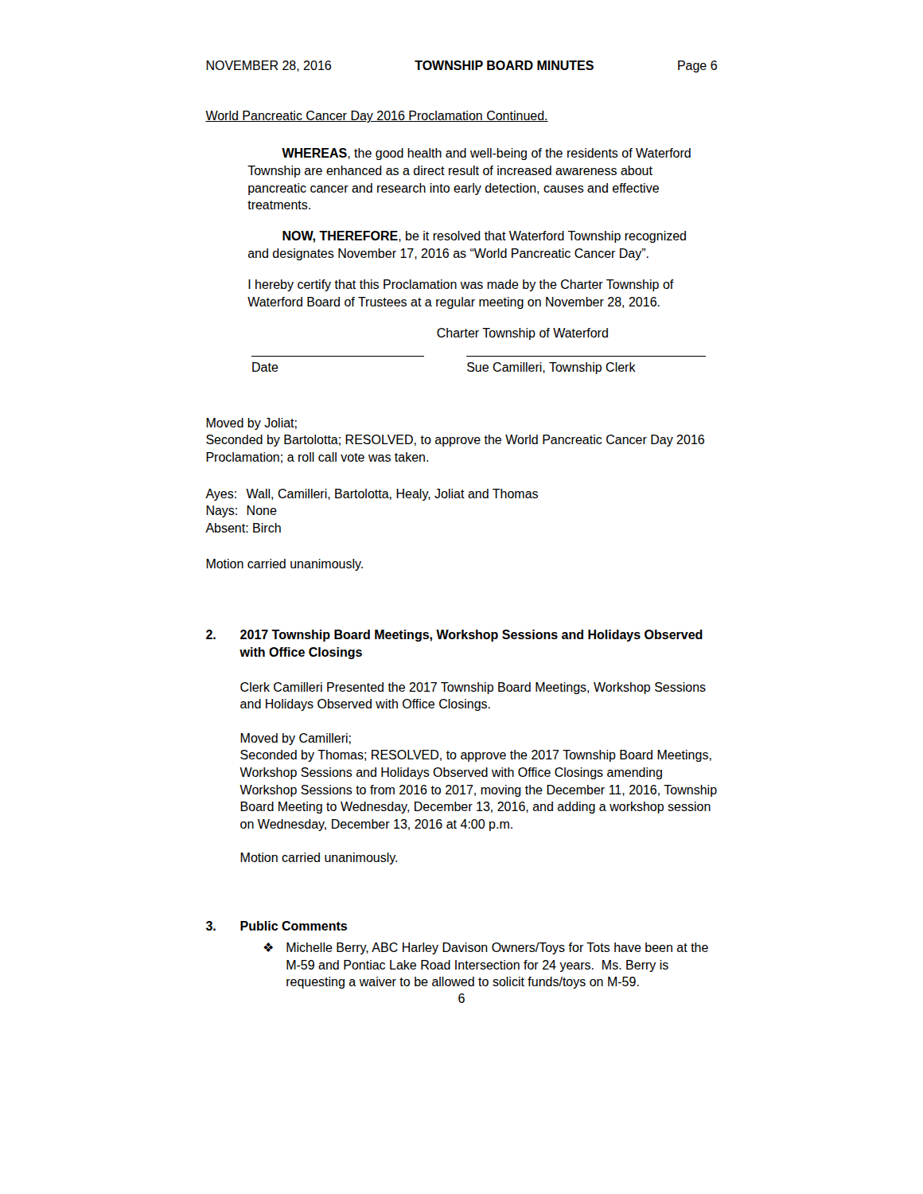NOVEMBER 28, 2016
TOWNSHIP BOARD MINUTES
Page 6
World Pancreatic Cancer Day 2016 Proclamation Continued.
WHEREAS, the good health and well-being of the residents of Waterford Township are enhanced as a direct result of increased awareness about pancreatic cancer and research into early detection, causes and effective treatments.
NOW, THEREFORE, be it resolved that Waterford Township recognized and designates November 17, 2016 as “World Pancreatic Cancer Day”.
I hereby certify that this Proclamation was made by the Charter Township of Waterford Board of Trustees at a regular meeting on November 28, 2016.
Charter Township of Waterford
Date
Sue Camilleri, Township Clerk
Moved by Joliat;
Seconded by Bartolotta; RESOLVED, to approve the World Pancreatic Cancer Day 2016 Proclamation; a roll call vote was taken.
Ayes: Wall, Camilleri, Bartolotta, Healy, Joliat and Thomas
Nays: None
Absent: Birch
Motion carried unanimously.
2.
2017 Township Board Meetings, Workshop Sessions and Holidays Observed with Office Closings
Clerk Camilleri Presented the 2017 Township Board Meetings, Workshop Sessions and Holidays Observed with Office Closings.
Moved by Camilleri;
Seconded by Thomas; RESOLVED, to approve the 2017 Township Board Meetings, Workshop Sessions and Holidays Observed with Office Closings amending Workshop Sessions to from 2016 to 2017, moving the December 11, 2016, Township Board Meeting to Wednesday, December 13, 2016, and adding a workshop session on Wednesday, December 13, 2016 at 4:00 p.m.
Motion carried unanimously.
3.
Public Comments
Michelle Berry, ABC Harley Davison Owners/Toys for Tots have been at the M-59 and Pontiac Lake Road Intersection for 24 years. Ms. Berry is requesting a waiver to be allowed to solicit funds/toys on M-59.
6